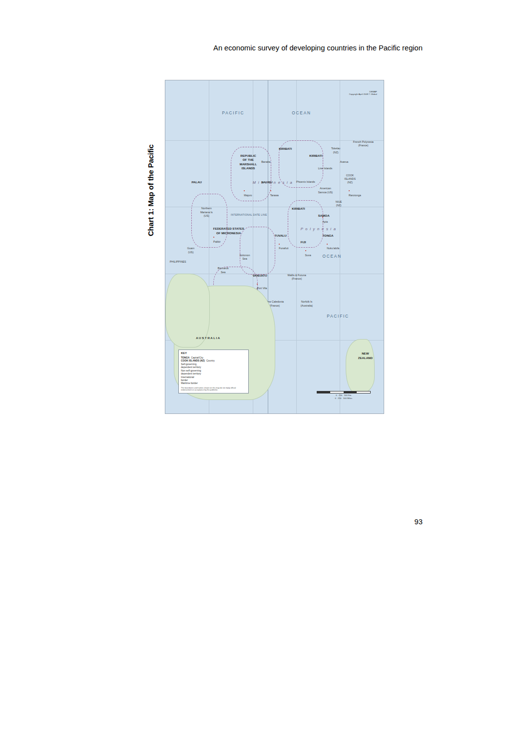An economic survey of developing countries in the Pacific region
Chart 1: Map of the Pacific
INTERNATIONAL DATE LINE
DEMAP
Copyright April 2008 © Global
PACIFIC
OCEAN
OCEAN
PACIFIC
M i c r o n e s i a
P o l y n e s i a
M e l a n e s i a
PALAU
FEDERATED STATES
OF MICRONESIA
REPUBLIC
OF THE
MARSHALL
ISLANDS
NAURU
KIRIBATI
KIRIBATI
KIRIBATI
TUVALU
FIJI
SAMOA
TONGA
NIUE
(NZ)
COOK
ISLANDS
(NZ)
VANUATU
SOLOMON
ISLANDS
PAPUA NEW GUINEA
EAST TIMOR
INDONESIA
PHILIPPINES
Guam
(US)
Northern
Mariana Is
(US)
New Caledonia
(France)
Norfolk Is
(Australia)
Wallis & Futuna
(France)
French Polynesia
(France)
Tokelau
(NZ)
American
Samoa (US)
Coral
Sea
Gulf of
Carpentaria
Arafura
Sea
Bismarck
Sea
Solomon
Sea
Banaba
Phoenix Islands
Line Islands
Majuro
Palikir
Honiara
Port Vila
Suva
Apia
Nuku'alofa
Funafuti
Tarawa
Port Moresby
Rarotonga
Avarua
A U S T R A L I A
NEW
ZEALAND
KEY
TONGA Capital/City
COOK ISLANDS (NZ) Country
Self-governing,
dependent territory
Non self-governing
dependent territory
International
border
Maritime border
The boundaries and names shown on this map do not imply official endorsement or acceptance by the publisher.
0 250 500 Km
0 250 500 Miles
93